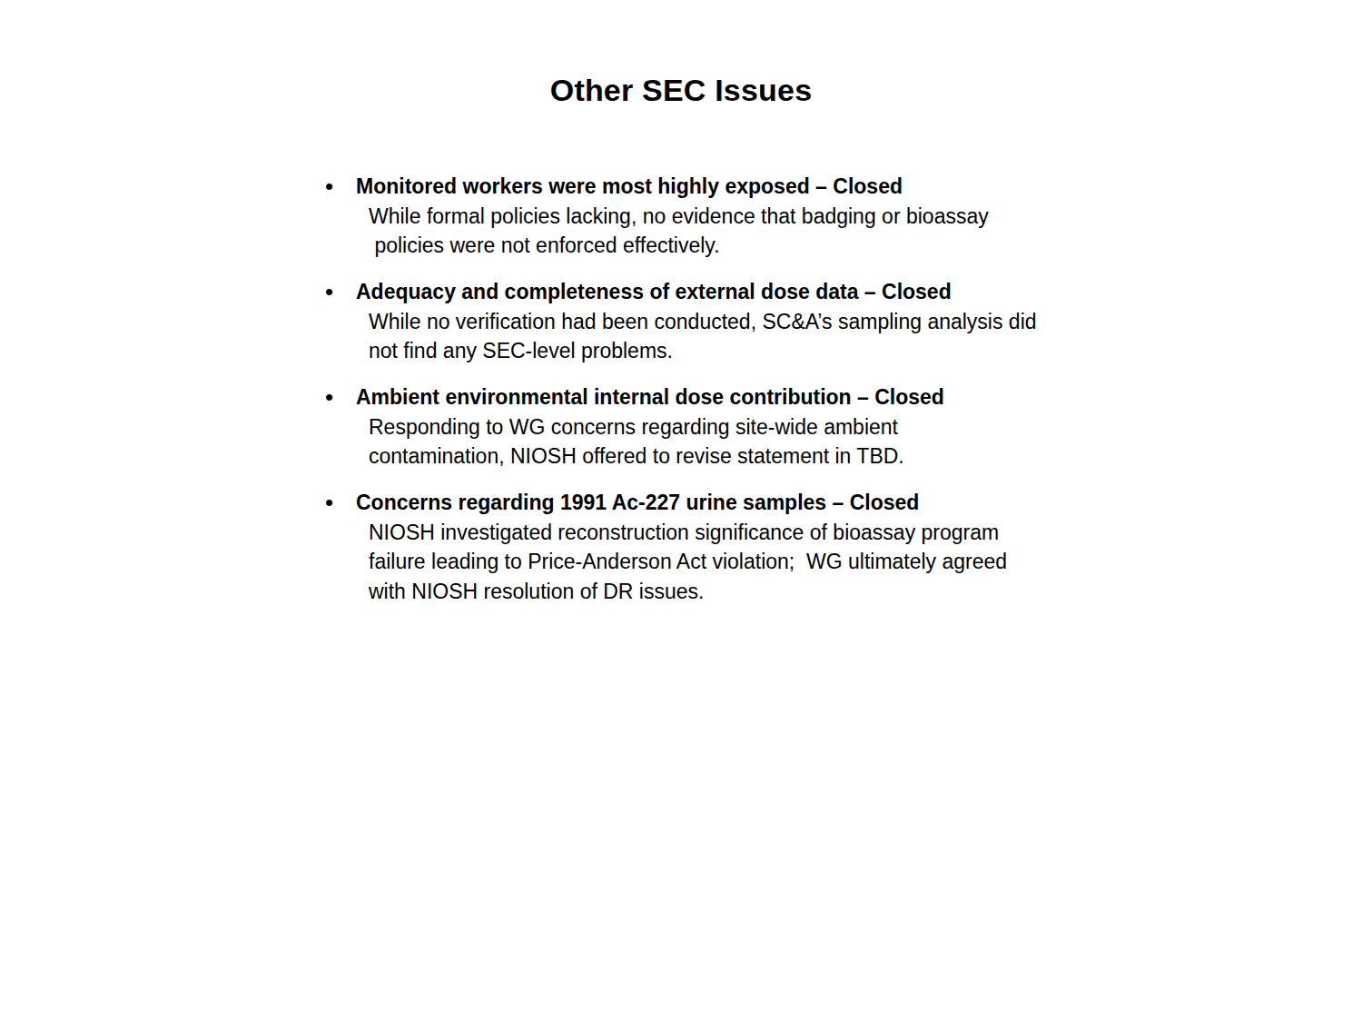Other SEC Issues
Monitored workers were most highly exposed – Closed While formal policies lacking, no evidence that badging or bioassay policies were not enforced effectively.
Adequacy and completeness of external dose data – Closed While no verification had been conducted, SC&A’s sampling analysis did not find any SEC-level problems.
Ambient environmental internal dose contribution – Closed Responding to WG concerns regarding site-wide ambient contamination, NIOSH offered to revise statement in TBD.
Concerns regarding 1991 Ac-227 urine samples – Closed NIOSH investigated reconstruction significance of bioassay program failure leading to Price-Anderson Act violation; WG ultimately agreed with NIOSH resolution of DR issues.